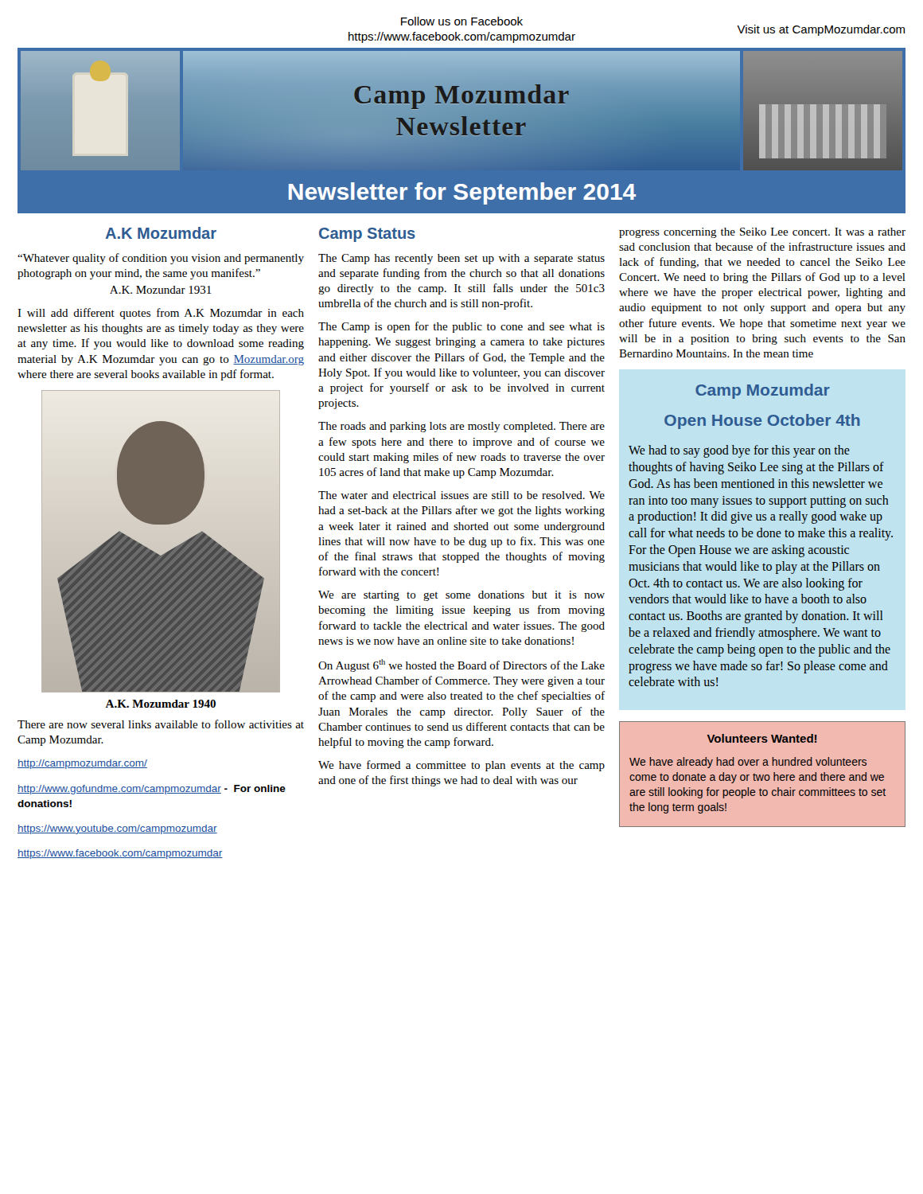Follow us on Facebook
https://www.facebook.com/campmozumdar Visit us at CampMozumdar.com
Camp Mozumdar Newsletter
Newsletter for September 2014
A.K Mozumdar
“Whatever quality of condition you vision and permanently photograph on your mind, the same you manifest.” A.K. Mozundar 1931
I will add different quotes from A.K Mozumdar in each newsletter as his thoughts are as timely today as they were at any time. If you would like to download some reading material by A.K Mozumdar you can go to Mozumdar.org where there are several books available in pdf format.
A.K. Mozumdar 1940
There are now several links available to follow activities at Camp Mozumdar.
http://campmozumdar.com/
http://www.gofundme.com/campmozumdar - For online donations!
https://www.youtube.com/campmozumdar
https://www.facebook.com/campmozumdar
Camp Status
The Camp has recently been set up with a separate status and separate funding from the church so that all donations go directly to the camp. It still falls under the 501c3 umbrella of the church and is still non-profit.
The Camp is open for the public to cone and see what is happening. We suggest bringing a camera to take pictures and either discover the Pillars of God, the Temple and the Holy Spot. If you would like to volunteer, you can discover a project for yourself or ask to be involved in current projects.
The roads and parking lots are mostly completed. There are a few spots here and there to improve and of course we could start making miles of new roads to traverse the over 105 acres of land that make up Camp Mozumdar.
The water and electrical issues are still to be resolved. We had a set-back at the Pillars after we got the lights working a week later it rained and shorted out some underground lines that will now have to be dug up to fix. This was one of the final straws that stopped the thoughts of moving forward with the concert!
We are starting to get some donations but it is now becoming the limiting issue keeping us from moving forward to tackle the electrical and water issues. The good news is we now have an online site to take donations!
On August 6th we hosted the Board of Directors of the Lake Arrowhead Chamber of Commerce. They were given a tour of the camp and were also treated to the chef specialties of Juan Morales the camp director. Polly Sauer of the Chamber continues to send us different contacts that can be helpful to moving the camp forward.
We have formed a committee to plan events at the camp and one of the first things we had to deal with was our
progress concerning the Seiko Lee concert. It was a rather sad conclusion that because of the infrastructure issues and lack of funding, that we needed to cancel the Seiko Lee Concert. We need to bring the Pillars of God up to a level where we have the proper electrical power, lighting and audio equipment to not only support and opera but any other future events. We hope that sometime next year we will be in a position to bring such events to the San Bernardino Mountains. In the mean time
Camp Mozumdar
Open House October 4th
We had to say good bye for this year on the thoughts of having Seiko Lee sing at the Pillars of God. As has been mentioned in this newsletter we ran into too many issues to support putting on such a production! It did give us a really good wake up call for what needs to be done to make this a reality. For the Open House we are asking acoustic musicians that would like to play at the Pillars on Oct. 4th to contact us. We are also looking for vendors that would like to have a booth to also contact us. Booths are granted by donation. It will be a relaxed and friendly atmosphere. We want to celebrate the camp being open to the public and the progress we have made so far! So please come and celebrate with us!
Volunteers Wanted!
We have already had over a hundred volunteers come to donate a day or two here and there and we are still looking for people to chair committees to set the long term goals!